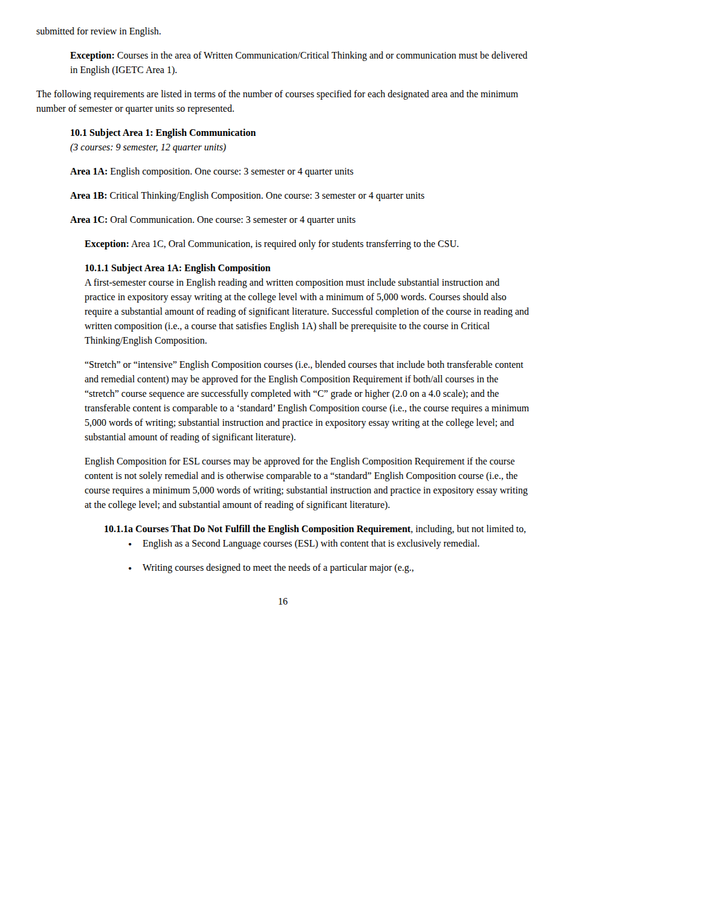submitted for review in English.
Exception: Courses in the area of Written Communication/Critical Thinking and or communication must be delivered in English (IGETC Area 1).
The following requirements are listed in terms of the number of courses specified for each designated area and the minimum number of semester or quarter units so represented.
10.1 Subject Area 1: English Communication
(3 courses: 9 semester, 12 quarter units)
Area 1A: English composition. One course: 3 semester or 4 quarter units
Area 1B: Critical Thinking/English Composition. One course: 3 semester or 4 quarter units
Area 1C: Oral Communication. One course: 3 semester or 4 quarter units
Exception: Area 1C, Oral Communication, is required only for students transferring to the CSU.
10.1.1 Subject Area 1A: English Composition
A first-semester course in English reading and written composition must include substantial instruction and practice in expository essay writing at the college level with a minimum of 5,000 words. Courses should also require a substantial amount of reading of significant literature. Successful completion of the course in reading and written composition (i.e., a course that satisfies English 1A) shall be prerequisite to the course in Critical Thinking/English Composition.
“Stretch” or “intensive” English Composition courses (i.e., blended courses that include both transferable content and remedial content) may be approved for the English Composition Requirement if both/all courses in the “stretch” course sequence are successfully completed with “C” grade or higher (2.0 on a 4.0 scale); and the transferable content is comparable to a ‘standard’ English Composition course (i.e., the course requires a minimum 5,000 words of writing; substantial instruction and practice in expository essay writing at the college level; and substantial amount of reading of significant literature).
English Composition for ESL courses may be approved for the English Composition Requirement if the course content is not solely remedial and is otherwise comparable to a “standard” English Composition course (i.e., the course requires a minimum 5,000 words of writing; substantial instruction and practice in expository essay writing at the college level; and substantial amount of reading of significant literature).
10.1.1a Courses That Do Not Fulfill the English Composition Requirement, including, but not limited to,
English as a Second Language courses (ESL) with content that is exclusively remedial.
Writing courses designed to meet the needs of a particular major (e.g.,
16